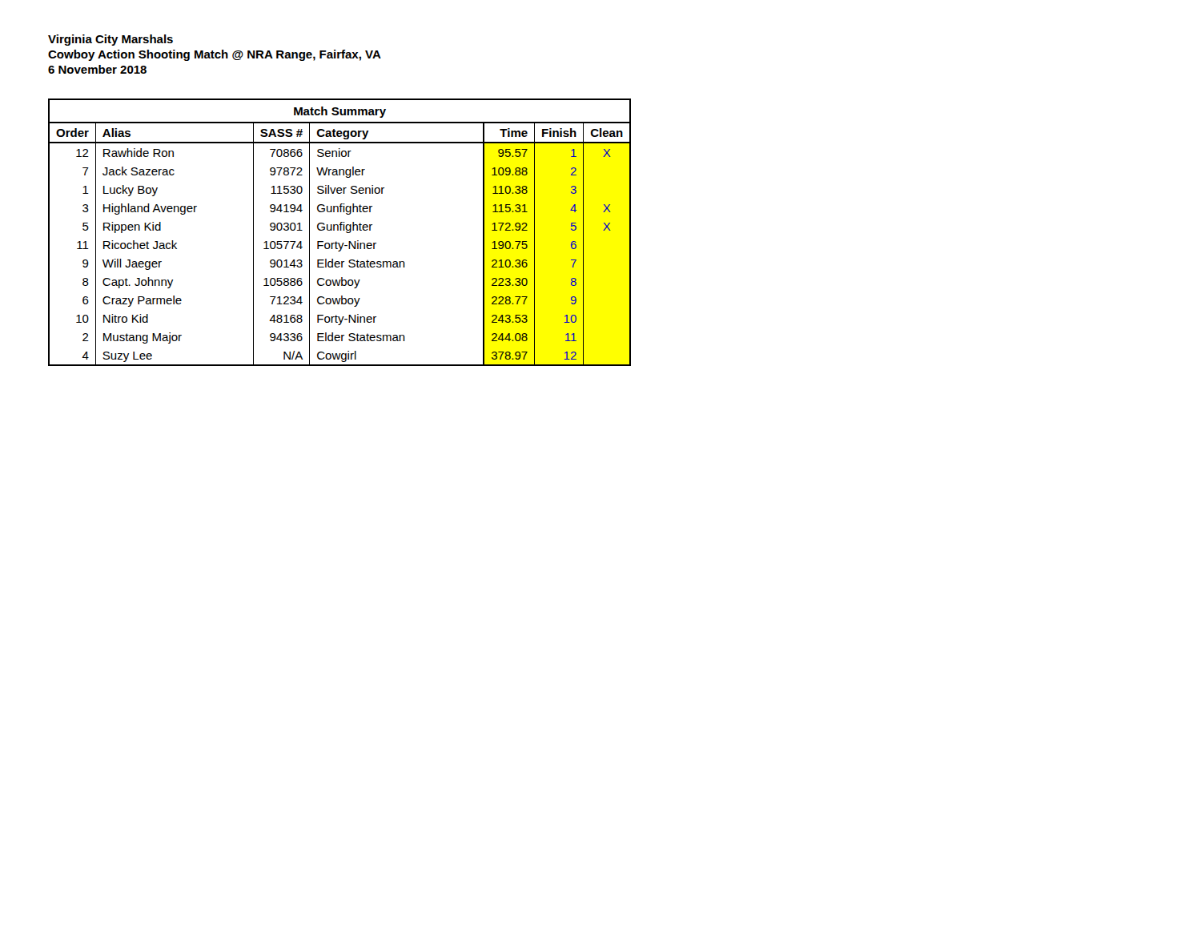Virginia City Marshals
Cowboy Action Shooting Match @ NRA Range, Fairfax, VA
6 November 2018
Match Summary
| Order | Alias | SASS # | Category | Time | Finish | Clean |
| --- | --- | --- | --- | --- | --- | --- |
| 12 | Rawhide Ron | 70866 | Senior | 95.57 | 1 | X |
| 7 | Jack Sazerac | 97872 | Wrangler | 109.88 | 2 | |
| 1 | Lucky Boy | 11530 | Silver Senior | 110.38 | 3 | |
| 3 | Highland Avenger | 94194 | Gunfighter | 115.31 | 4 | X |
| 5 | Rippen Kid | 90301 | Gunfighter | 172.92 | 5 | X |
| 11 | Ricochet Jack | 105774 | Forty-Niner | 190.75 | 6 | |
| 9 | Will Jaeger | 90143 | Elder Statesman | 210.36 | 7 | |
| 8 | Capt. Johnny | 105886 | Cowboy | 223.30 | 8 | |
| 6 | Crazy Parmele | 71234 | Cowboy | 228.77 | 9 | |
| 10 | Nitro Kid | 48168 | Forty-Niner | 243.53 | 10 | |
| 2 | Mustang Major | 94336 | Elder Statesman | 244.08 | 11 | |
| 4 | Suzy Lee | N/A | Cowgirl | 378.97 | 12 | |